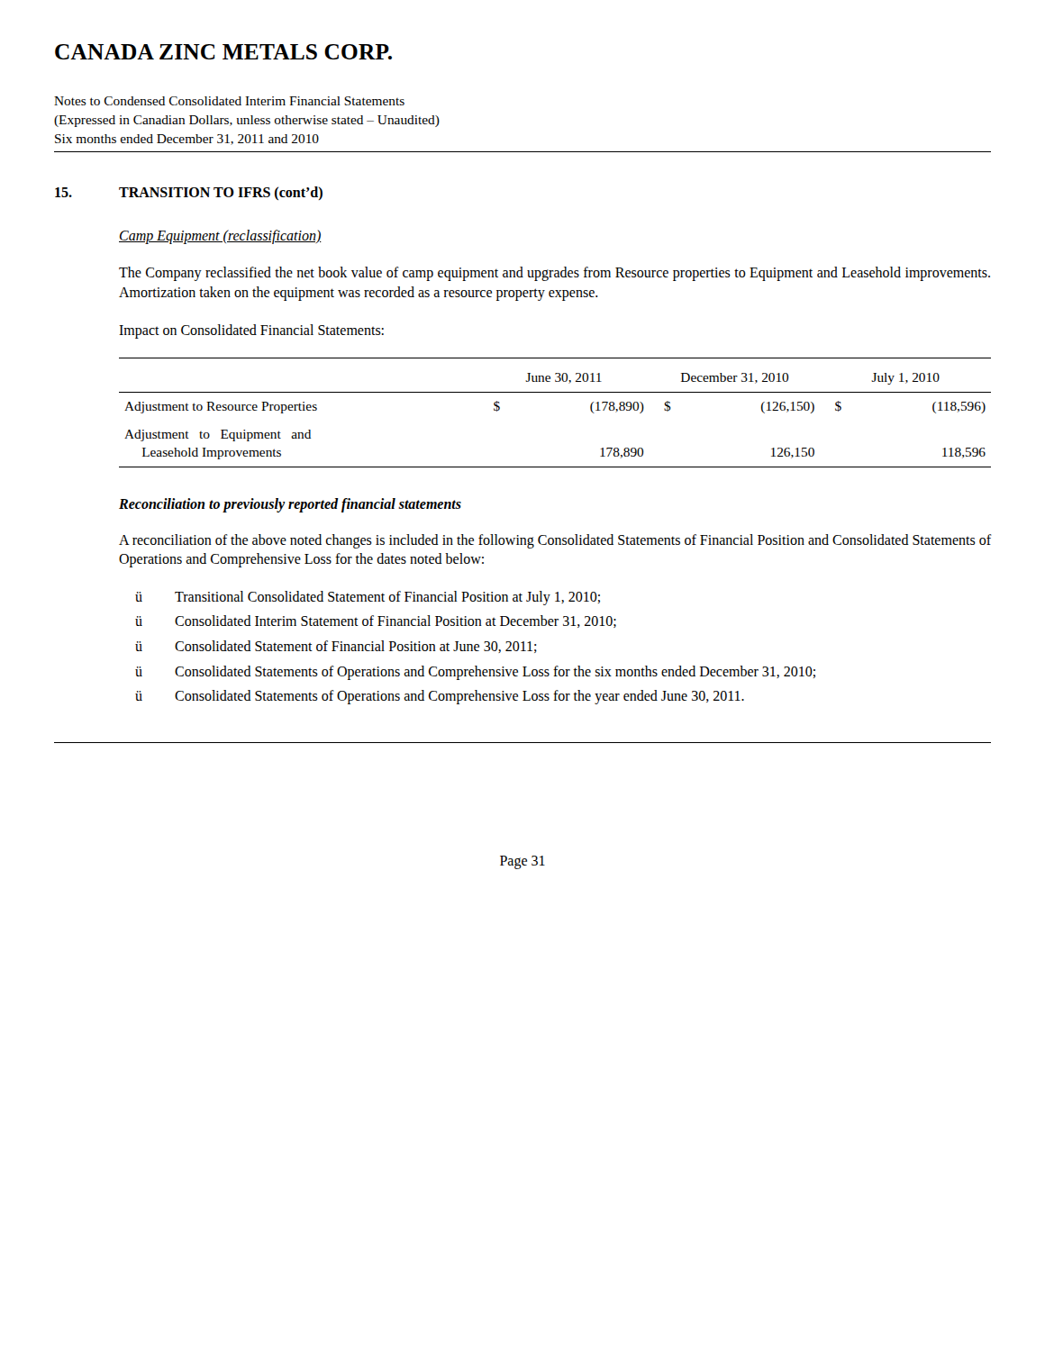CANADA ZINC METALS CORP.
Notes to Condensed Consolidated Interim Financial Statements
(Expressed in Canadian Dollars, unless otherwise stated – Unaudited)
Six months ended December 31, 2011 and 2010
15.
TRANSITION TO IFRS (cont’d)
Camp Equipment (reclassification)
The Company reclassified the net book value of camp equipment and upgrades from Resource properties to Equipment and Leasehold improvements. Amortization taken on the equipment was recorded as a resource property expense.
Impact on Consolidated Financial Statements:
| | June 30, 2011 | December 31, 2010 | July 1, 2010 |
| --- | --- | --- | --- |
| Adjustment to Resource Properties | $ | (178,890) | $ | (126,150) | $ | (118,596) |
| Adjustment to Equipment and Leasehold Improvements | | 178,890 | | 126,150 | | 118,596 |
Reconciliation to previously reported financial statements
A reconciliation of the above noted changes is included in the following Consolidated Statements of Financial Position and Consolidated Statements of Operations and Comprehensive Loss for the dates noted below:
ü Transitional Consolidated Statement of Financial Position at July 1, 2010;
ü Consolidated Interim Statement of Financial Position at December 31, 2010;
ü Consolidated Statement of Financial Position at June 30, 2011;
ü Consolidated Statements of Operations and Comprehensive Loss for the six months ended December 31, 2010;
ü Consolidated Statements of Operations and Comprehensive Loss for the year ended June 30, 2011.
Page 31